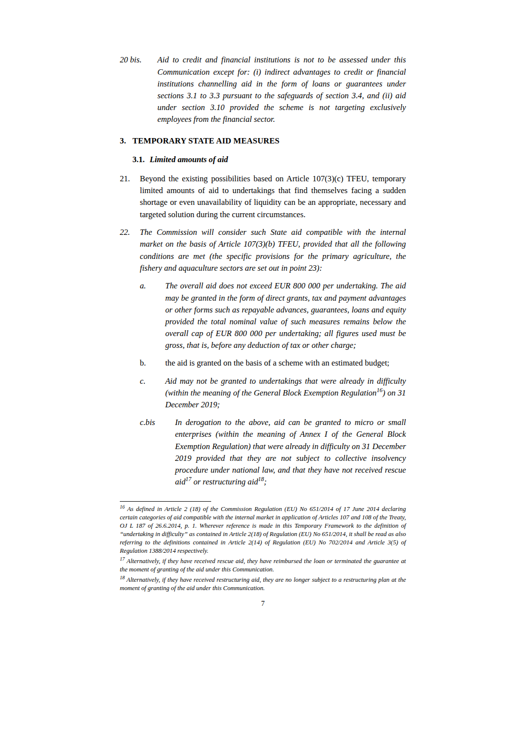20 bis. Aid to credit and financial institutions is not to be assessed under this Communication except for: (i) indirect advantages to credit or financial institutions channelling aid in the form of loans or guarantees under sections 3.1 to 3.3 pursuant to the safeguards of section 3.4, and (ii) aid under section 3.10 provided the scheme is not targeting exclusively employees from the financial sector.
3. Temporary State aid measures
3.1. Limited amounts of aid
21. Beyond the existing possibilities based on Article 107(3)(c) TFEU, temporary limited amounts of aid to undertakings that find themselves facing a sudden shortage or even unavailability of liquidity can be an appropriate, necessary and targeted solution during the current circumstances.
22. The Commission will consider such State aid compatible with the internal market on the basis of Article 107(3)(b) TFEU, provided that all the following conditions are met (the specific provisions for the primary agriculture, the fishery and aquaculture sectors are set out in point 23):
a. The overall aid does not exceed EUR 800 000 per undertaking. The aid may be granted in the form of direct grants, tax and payment advantages or other forms such as repayable advances, guarantees, loans and equity provided the total nominal value of such measures remains below the overall cap of EUR 800 000 per undertaking; all figures used must be gross, that is, before any deduction of tax or other charge;
b. the aid is granted on the basis of a scheme with an estimated budget;
c. Aid may not be granted to undertakings that were already in difficulty (within the meaning of the General Block Exemption Regulation16) on 31 December 2019;
c.bis In derogation to the above, aid can be granted to micro or small enterprises (within the meaning of Annex I of the General Block Exemption Regulation) that were already in difficulty on 31 December 2019 provided that they are not subject to collective insolvency procedure under national law, and that they have not received rescue aid17 or restructuring aid18;
16 As defined in Article 2 (18) of the Commission Regulation (EU) No 651/2014 of 17 June 2014 declaring certain categories of aid compatible with the internal market in application of Articles 107 and 108 of the Treaty, OJ L 187 of 26.6.2014, p. 1. Wherever reference is made in this Temporary Framework to the definition of “undertaking in difficulty” as contained in Article 2(18) of Regulation (EU) No 651/2014, it shall be read as also referring to the definitions contained in Article 2(14) of Regulation (EU) No 702/2014 and Article 3(5) of Regulation 1388/2014 respectively.
17 Alternatively, if they have received rescue aid, they have reimbursed the loan or terminated the guarantee at the moment of granting of the aid under this Communication.
18 Alternatively, if they have received restructuring aid, they are no longer subject to a restructuring plan at the moment of granting of the aid under this Communication.
7